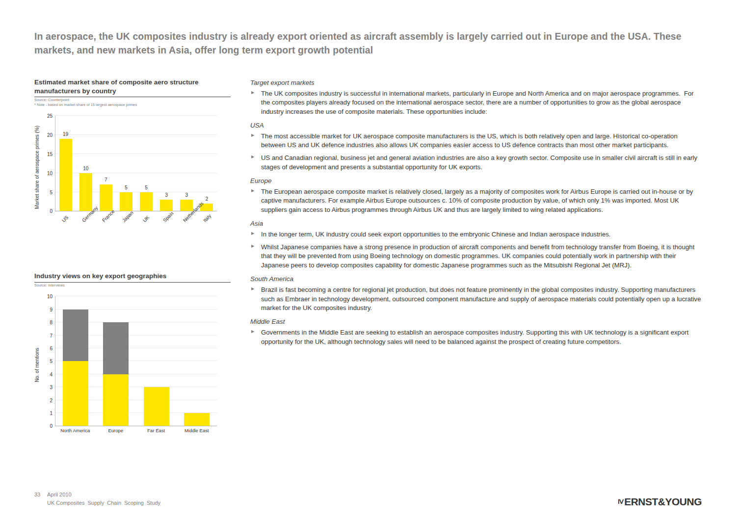In aerospace, the UK composites industry is already export oriented as aircraft assembly is largely carried out in Europe and the USA. These markets, and new markets in Asia, offer long term export growth potential
Estimated market share of composite aero structure manufacturers by country
Source: Counterpoint
* Note - based on market share of 15 largest aerospace primes
Market share of aerospace primes (%)
0
5
10
15
20
25
19
10
7
5
5
3
3
2
US
Germany
France
Japan
UK
Spain
Netherlands
Italy
Industry views on key export geographies
Source: Interviews
No. of mentions
0
1
2
3
4
5
6
7
8
9
10
North America
Europe
Far East
Middle East
Target export markets
The UK composites industry is successful in international markets, particularly in Europe and North America and on major aerospace programmes. For the composites players already focused on the international aerospace sector, there are a number of opportunities to grow as the global aerospace industry increases the use of composite materials. These opportunities include:
USA
The most accessible market for UK aerospace composite manufacturers is the US, which is both relatively open and large. Historical co-operation between US and UK defence industries also allows UK companies easier access to US defence contracts than most other market participants.
US and Canadian regional, business jet and general aviation industries are also a key growth sector. Composite use in smaller civil aircraft is still in early stages of development and presents a substantial opportunity for UK exports.
Europe
The European aerospace composite market is relatively closed, largely as a majority of composites work for Airbus Europe is carried out in-house or by captive manufacturers. For example Airbus Europe outsources c. 10% of composite production by value, of which only 1% was imported. Most UK suppliers gain access to Airbus programmes through Airbus UK and thus are largely limited to wing related applications.
Asia
In the longer term, UK industry could seek export opportunities to the embryonic Chinese and Indian aerospace industries.
Whilst Japanese companies have a strong presence in production of aircraft components and benefit from technology transfer from Boeing, it is thought that they will be prevented from using Boeing technology on domestic programmes. UK companies could potentially work in partnership with their Japanese peers to develop composites capability for domestic Japanese programmes such as the Mitsubishi Regional Jet (MRJ).
South America
Brazil is fast becoming a centre for regional jet production, but does not feature prominently in the global composites industry. Supporting manufacturers such as Embraer in technology development, outsourced component manufacture and supply of aerospace materials could potentially open up a lucrative market for the UK composites industry.
Middle East
Governments in the Middle East are seeking to establish an aerospace composites industry. Supporting this with UK technology is a significant export opportunity for the UK, although technology sales will need to be balanced against the prospect of creating future competitors.
33 April 2010
UK Composites Supply Chain Scoping Study
ⅣERNST&YOUNG